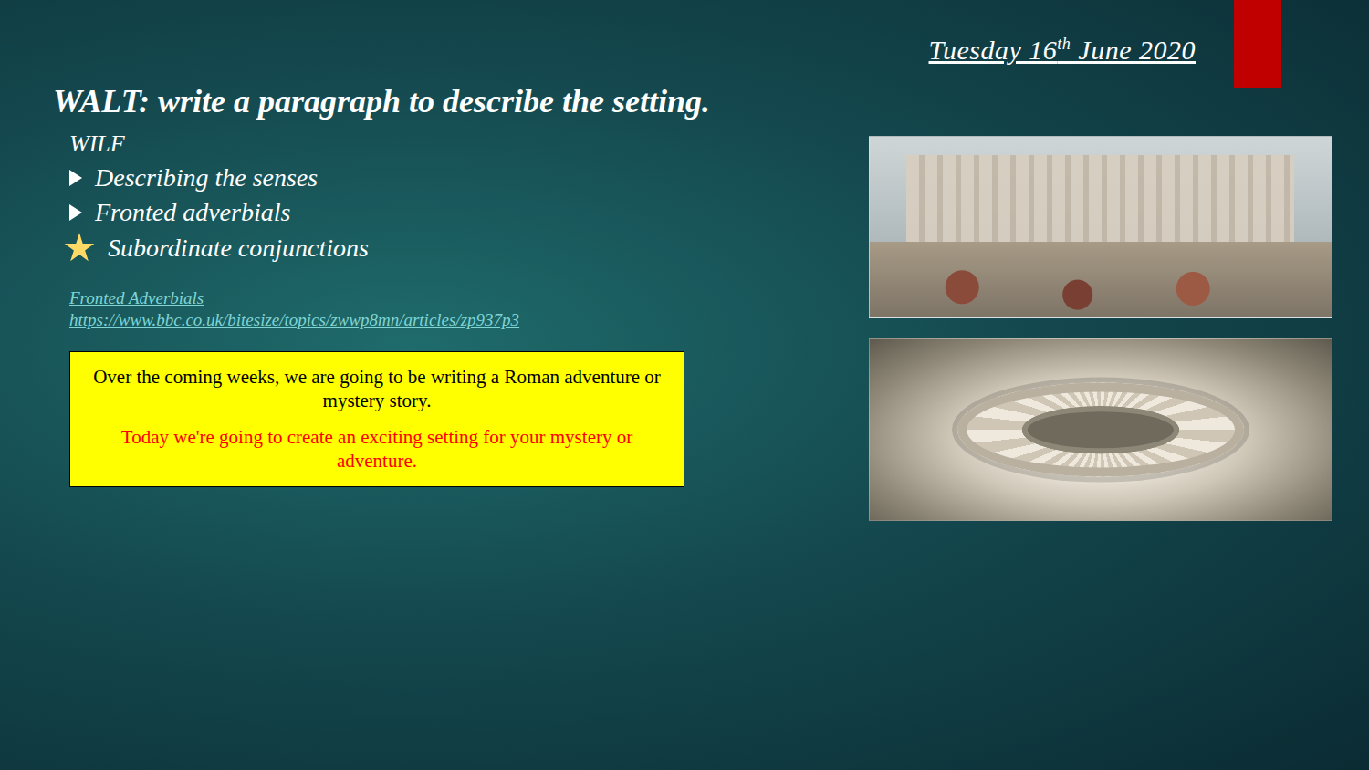Tuesday 16th June 2020
WALT: write a paragraph to describe the setting.
WILF
Describing the senses
Fronted adverbials
Subordinate conjunctions
Fronted Adverbials
https://www.bbc.co.uk/bitesize/topics/zwwp8mn/articles/zp937p3
Over the coming weeks, we are going to be writing a Roman adventure or mystery story. Today we're going to create an exciting setting for your mystery or adventure.